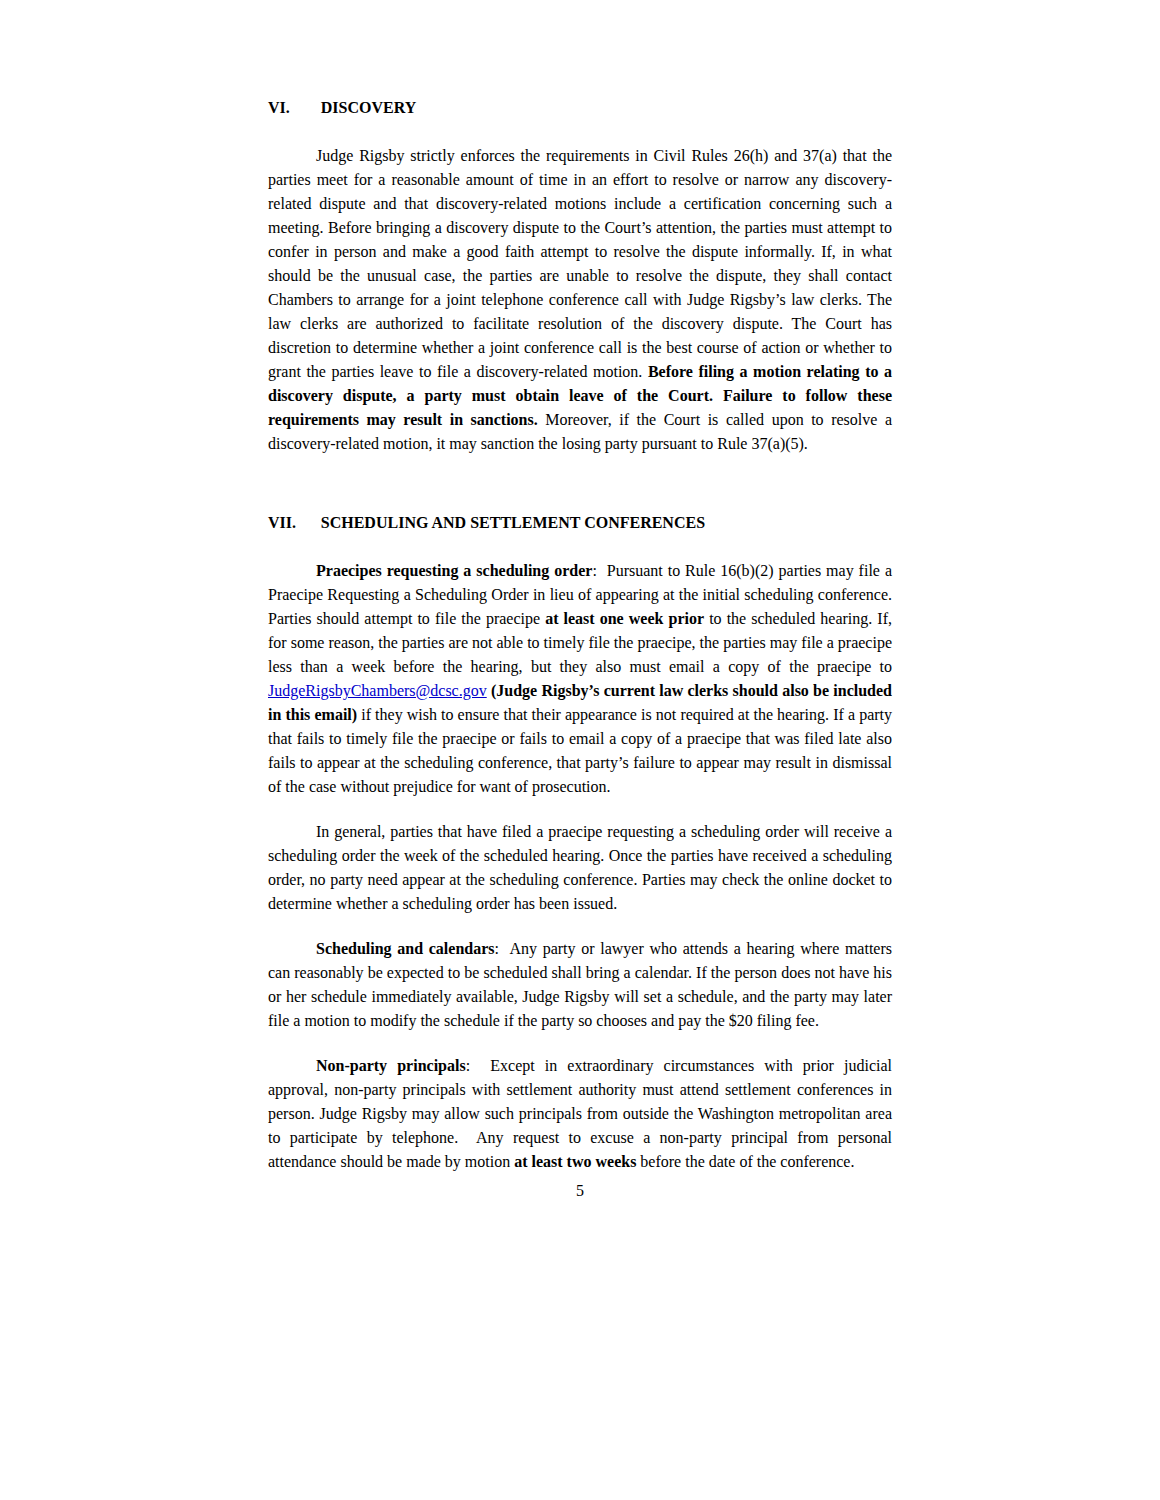VI. DISCOVERY
Judge Rigsby strictly enforces the requirements in Civil Rules 26(h) and 37(a) that the parties meet for a reasonable amount of time in an effort to resolve or narrow any discovery-related dispute and that discovery-related motions include a certification concerning such a meeting. Before bringing a discovery dispute to the Court’s attention, the parties must attempt to confer in person and make a good faith attempt to resolve the dispute informally. If, in what should be the unusual case, the parties are unable to resolve the dispute, they shall contact Chambers to arrange for a joint telephone conference call with Judge Rigsby’s law clerks. The law clerks are authorized to facilitate resolution of the discovery dispute. The Court has discretion to determine whether a joint conference call is the best course of action or whether to grant the parties leave to file a discovery-related motion. Before filing a motion relating to a discovery dispute, a party must obtain leave of the Court. Failure to follow these requirements may result in sanctions. Moreover, if the Court is called upon to resolve a discovery-related motion, it may sanction the losing party pursuant to Rule 37(a)(5).
VII. SCHEDULING AND SETTLEMENT CONFERENCES
Praecipes requesting a scheduling order: Pursuant to Rule 16(b)(2) parties may file a Praecipe Requesting a Scheduling Order in lieu of appearing at the initial scheduling conference. Parties should attempt to file the praecipe at least one week prior to the scheduled hearing. If, for some reason, the parties are not able to timely file the praecipe, the parties may file a praecipe less than a week before the hearing, but they also must email a copy of the praecipe to JudgeRigsbyChambers@dcsc.gov (Judge Rigsby’s current law clerks should also be included in this email) if they wish to ensure that their appearance is not required at the hearing. If a party that fails to timely file the praecipe or fails to email a copy of a praecipe that was filed late also fails to appear at the scheduling conference, that party’s failure to appear may result in dismissal of the case without prejudice for want of prosecution.
In general, parties that have filed a praecipe requesting a scheduling order will receive a scheduling order the week of the scheduled hearing. Once the parties have received a scheduling order, no party need appear at the scheduling conference. Parties may check the online docket to determine whether a scheduling order has been issued.
Scheduling and calendars: Any party or lawyer who attends a hearing where matters can reasonably be expected to be scheduled shall bring a calendar. If the person does not have his or her schedule immediately available, Judge Rigsby will set a schedule, and the party may later file a motion to modify the schedule if the party so chooses and pay the $20 filing fee.
Non-party principals: Except in extraordinary circumstances with prior judicial approval, non-party principals with settlement authority must attend settlement conferences in person. Judge Rigsby may allow such principals from outside the Washington metropolitan area to participate by telephone. Any request to excuse a non-party principal from personal attendance should be made by motion at least two weeks before the date of the conference.
5